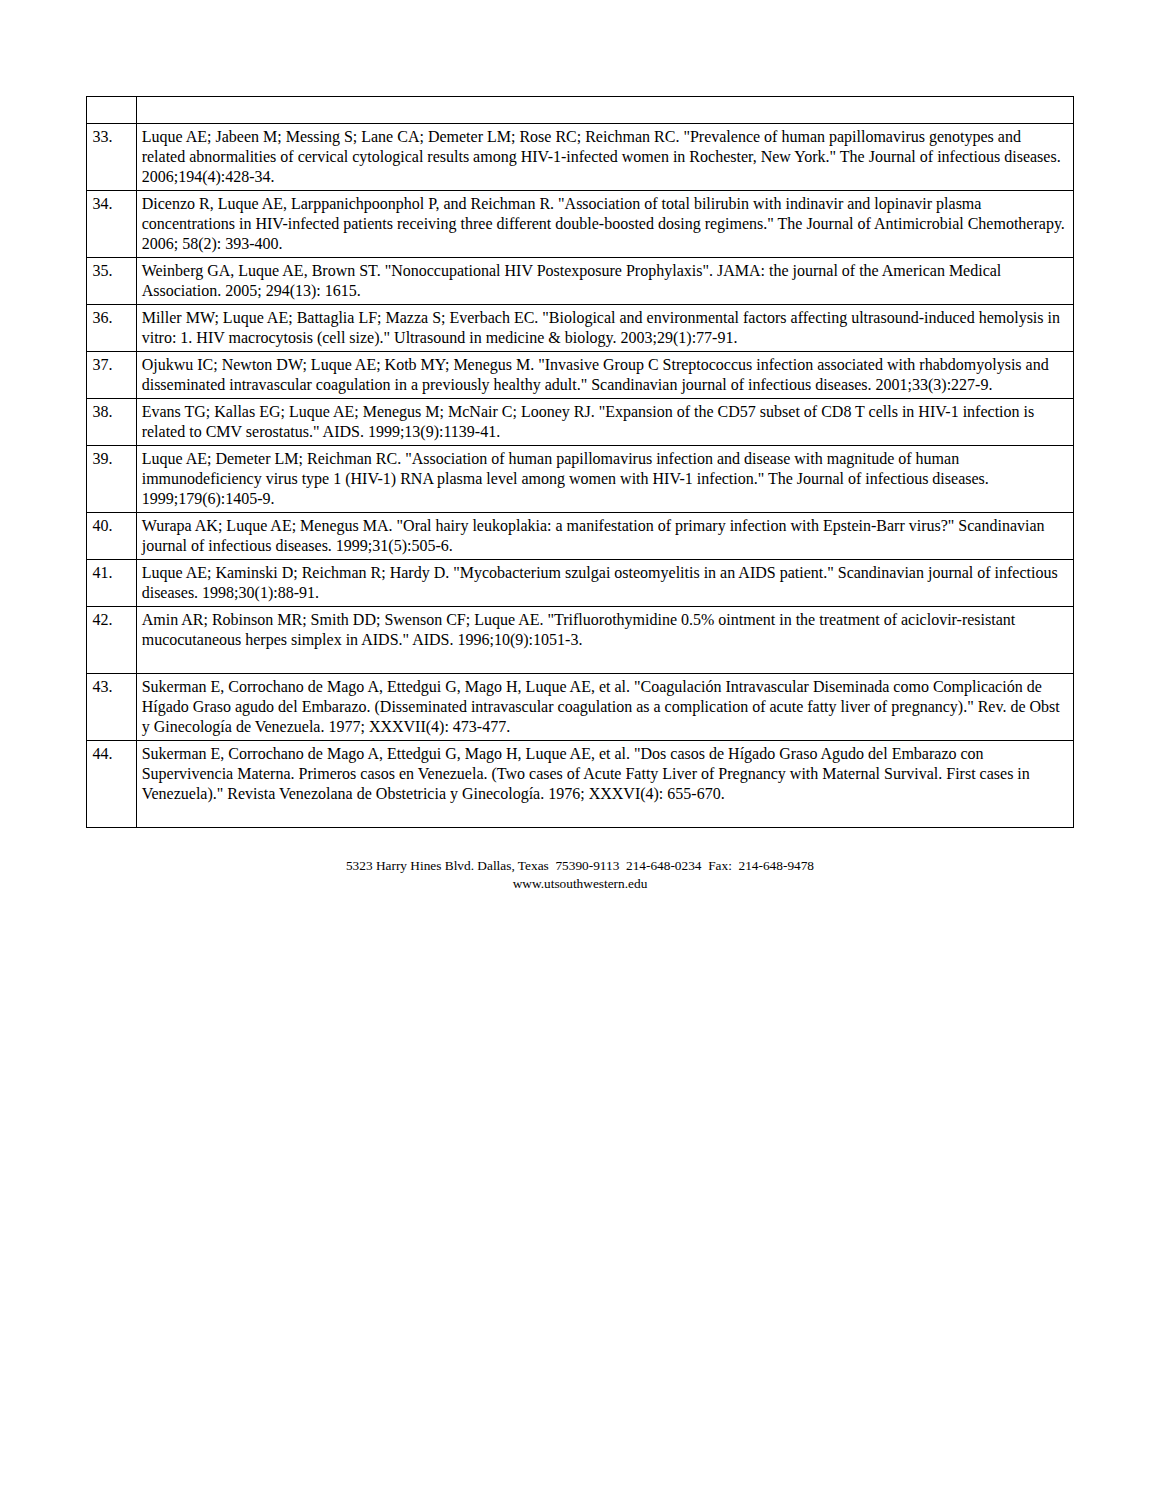| 33. | Luque AE; Jabeen M; Messing S; Lane CA; Demeter LM; Rose RC; Reichman RC. "Prevalence of human papillomavirus genotypes and related abnormalities of cervical cytological results among HIV-1-infected women in Rochester, New York." The Journal of infectious diseases. 2006;194(4):428-34. |
| 34. | Dicenzo R, Luque AE, Larppanichpoonphol P, and Reichman R. "Association of total bilirubin with indinavir and lopinavir plasma concentrations in HIV-infected patients receiving three different double-boosted dosing regimens." The Journal of Antimicrobial Chemotherapy. 2006; 58(2): 393-400. |
| 35. | Weinberg GA, Luque AE, Brown ST. "Nonoccupational HIV Postexposure Prophylaxis". JAMA: the journal of the American Medical Association. 2005; 294(13): 1615. |
| 36. | Miller MW; Luque AE; Battaglia LF; Mazza S; Everbach EC. "Biological and environmental factors affecting ultrasound-induced hemolysis in vitro: 1. HIV macrocytosis (cell size)." Ultrasound in medicine & biology. 2003;29(1):77-91. |
| 37. | Ojukwu IC; Newton DW; Luque AE; Kotb MY; Menegus M. "Invasive Group C Streptococcus infection associated with rhabdomyolysis and disseminated intravascular coagulation in a previously healthy adult." Scandinavian journal of infectious diseases. 2001;33(3):227-9. |
| 38. | Evans TG; Kallas EG; Luque AE; Menegus M; McNair C; Looney RJ. "Expansion of the CD57 subset of CD8 T cells in HIV-1 infection is related to CMV serostatus." AIDS. 1999;13(9):1139-41. |
| 39. | Luque AE; Demeter LM; Reichman RC. "Association of human papillomavirus infection and disease with magnitude of human immunodeficiency virus type 1 (HIV-1) RNA plasma level among women with HIV-1 infection." The Journal of infectious diseases. 1999;179(6):1405-9. |
| 40. | Wurapa AK; Luque AE; Menegus MA. "Oral hairy leukoplakia: a manifestation of primary infection with Epstein-Barr virus?" Scandinavian journal of infectious diseases. 1999;31(5):505-6. |
| 41. | Luque AE; Kaminski D; Reichman R; Hardy D. "Mycobacterium szulgai osteomyelitis in an AIDS patient." Scandinavian journal of infectious diseases. 1998;30(1):88-91. |
| 42. | Amin AR; Robinson MR; Smith DD; Swenson CF; Luque AE. "Trifluorothymidine 0.5% ointment in the treatment of aciclovir-resistant mucocutaneous herpes simplex in AIDS." AIDS. 1996;10(9):1051-3. |
| 43. | Sukerman E, Corrochano de Mago A, Ettedgui G, Mago H, Luque AE, et al. "Coagulación Intravascular Diseminada como Complicación de Hígado Graso agudo del Embarazo. (Disseminated intravascular coagulation as a complication of acute fatty liver of pregnancy)." Rev. de Obst y Ginecología de Venezuela. 1977; XXXVII(4): 473-477. |
| 44. | Sukerman E, Corrochano de Mago A, Ettedgui G, Mago H, Luque AE, et al. "Dos casos de Hígado Graso Agudo del Embarazo con Supervivencia Materna. Primeros casos en Venezuela. (Two cases of Acute Fatty Liver of Pregnancy with Maternal Survival. First cases in Venezuela)." Revista Venezolana de Obstetricia y Ginecología. 1976; XXXVI(4): 655-670. |
5323 Harry Hines Blvd. Dallas, Texas 75390-9113 214-648-0234 Fax: 214-648-9478
www.utsouthwestern.edu